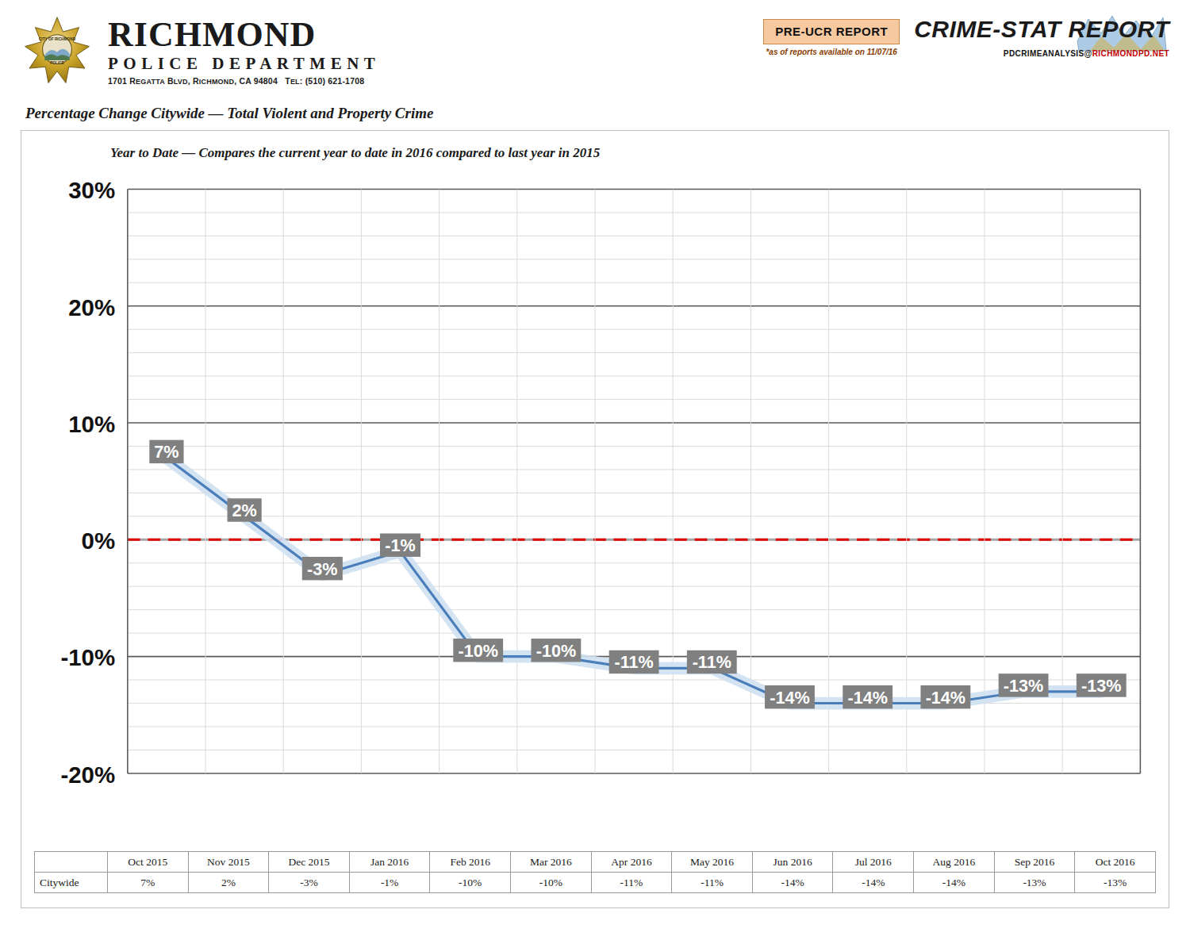CITY OF RICHMOND POLICE
RICHMOND
POLICE DEPARTMENT
1701 REGATTA BLVD, RICHMOND, CA 94804 TEL: (510) 621-1708
PRE-UCR REPORT
*as of reports available on 11/07/16
CRIME-STAT REPORT
PDCRIMEANALYSIS@RICHMONDPD.NET
Percentage Change Citywide — Total Violent and Property Crime
Year to Date — Compares the current year to date in 2016 compared to last year in 2015
Chart geometry: plot x: 120 .. 1420 plot y: 30 (30%) .. 780 (-20%) value -> y : y = 30 + (30 - v) * 15 30% 20% 10% 0% -10% -20% 7% 2% -3% -1% -10% -10% -11% -11% -14% -14% -14% -13% -13%
| | Oct 2015 | Nov 2015 | Dec 2015 | Jan 2016 | Feb 2016 | Mar 2016 | Apr 2016 | May 2016 | Jun 2016 | Jul 2016 | Aug 2016 | Sep 2016 | Oct 2016 |
| --- | --- | --- | --- | --- | --- | --- | --- | --- | --- | --- | --- | --- | --- |
| Citywide | 7% | 2% | -3% | -1% | -10% | -10% | -11% | -11% | -14% | -14% | -14% | -13% | -13% |